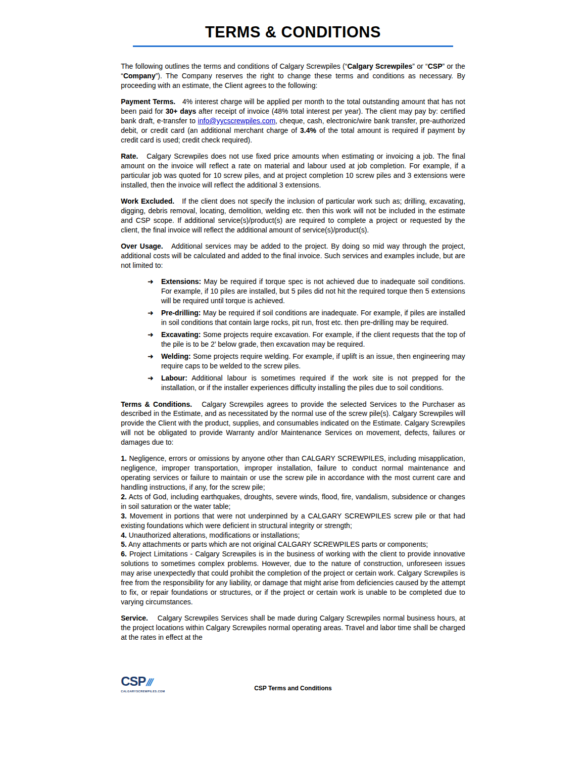TERMS & CONDITIONS
The following outlines the terms and conditions of Calgary Screwpiles (“Calgary Screwpiles” or “CSP” or the “Company”). The Company reserves the right to change these terms and conditions as necessary. By proceeding with an estimate, the Client agrees to the following:
Payment Terms. 4% interest charge will be applied per month to the total outstanding amount that has not been paid for 30+ days after receipt of invoice (48% total interest per year). The client may pay by: certified bank draft, e-transfer to info@yycscrewpiles.com, cheque, cash, electronic/wire bank transfer, pre-authorized debit, or credit card (an additional merchant charge of 3.4% of the total amount is required if payment by credit card is used; credit check required).
Rate. Calgary Screwpiles does not use fixed price amounts when estimating or invoicing a job. The final amount on the invoice will reflect a rate on material and labour used at job completion. For example, if a particular job was quoted for 10 screw piles, and at project completion 10 screw piles and 3 extensions were installed, then the invoice will reflect the additional 3 extensions.
Work Excluded. If the client does not specify the inclusion of particular work such as; drilling, excavating, digging, debris removal, locating, demolition, welding etc. then this work will not be included in the estimate and CSP scope. If additional service(s)/product(s) are required to complete a project or requested by the client, the final invoice will reflect the additional amount of service(s)/product(s).
Over Usage. Additional services may be added to the project. By doing so mid way through the project, additional costs will be calculated and added to the final invoice. Such services and examples include, but are not limited to:
Extensions: May be required if torque spec is not achieved due to inadequate soil conditions. For example, if 10 piles are installed, but 5 piles did not hit the required torque then 5 extensions will be required until torque is achieved.
Pre-drilling: May be required if soil conditions are inadequate. For example, if piles are installed in soil conditions that contain large rocks, pit run, frost etc. then pre-drilling may be required.
Excavating: Some projects require excavation. For example, if the client requests that the top of the pile is to be 2’ below grade, then excavation may be required.
Welding: Some projects require welding. For example, if uplift is an issue, then engineering may require caps to be welded to the screw piles.
Labour: Additional labour is sometimes required if the work site is not prepped for the installation, or if the installer experiences difficulty installing the piles due to soil conditions.
Terms & Conditions. Calgary Screwpiles agrees to provide the selected Services to the Purchaser as described in the Estimate, and as necessitated by the normal use of the screw pile(s). Calgary Screwpiles will provide the Client with the product, supplies, and consumables indicated on the Estimate. Calgary Screwpiles will not be obligated to provide Warranty and/or Maintenance Services on movement, defects, failures or damages due to:
1. Negligence, errors or omissions by anyone other than CALGARY SCREWPILES, including misapplication, negligence, improper transportation, improper installation, failure to conduct normal maintenance and operating services or failure to maintain or use the screw pile in accordance with the most current care and handling instructions, if any, for the screw pile;
2. Acts of God, including earthquakes, droughts, severe winds, flood, fire, vandalism, subsidence or changes in soil saturation or the water table;
3. Movement in portions that were not underpinned by a CALGARY SCREWPILES screw pile or that had existing foundations which were deficient in structural integrity or strength;
4. Unauthorized alterations, modifications or installations;
5. Any attachments or parts which are not original CALGARY SCREWPILES parts or components;
6. Project Limitations - Calgary Screwpiles is in the business of working with the client to provide innovative solutions to sometimes complex problems. However, due to the nature of construction, unforeseen issues may arise unexpectedly that could prohibit the completion of the project or certain work. Calgary Screwpiles is free from the responsibility for any liability, or damage that might arise from deficiencies caused by the attempt to fix, or repair foundations or structures, or if the project or certain work is unable to be completed due to varying circumstances.
Service. Calgary Screwpiles Services shall be made during Calgary Screwpiles normal business hours, at the project locations within Calgary Screwpiles normal operating areas. Travel and labor time shall be charged at the rates in effect at the
CSP///
CALGARYSCREWPILES.COM
CSP Terms and Conditions